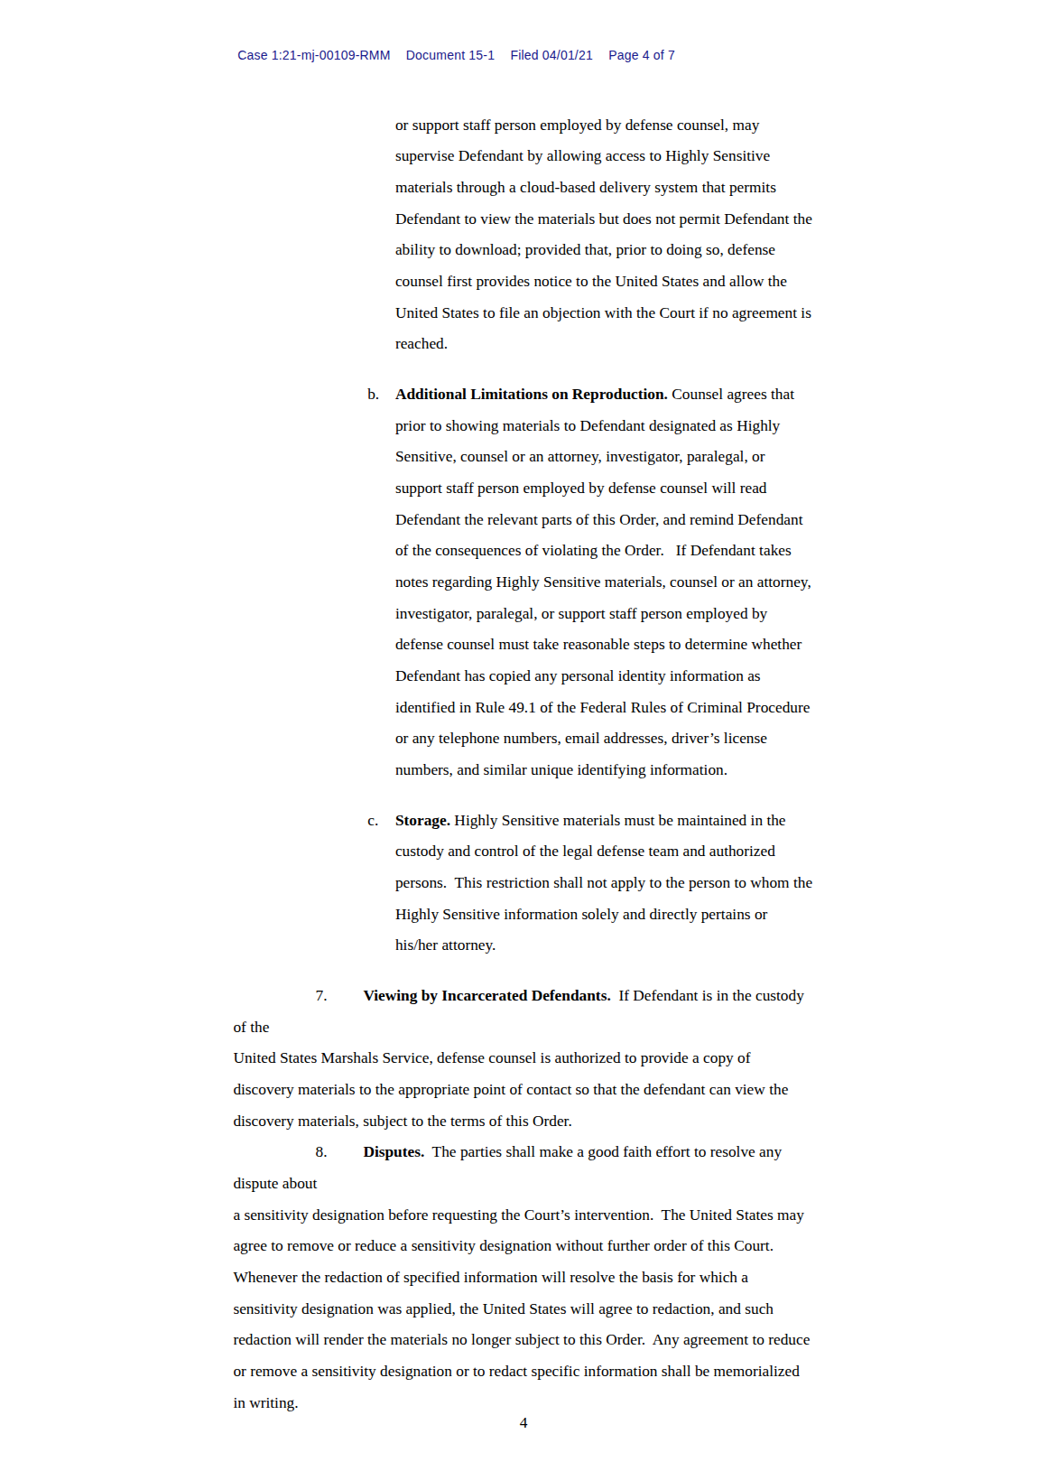Case 1:21-mj-00109-RMM Document 15-1 Filed 04/01/21 Page 4 of 7
or support staff person employed by defense counsel, may supervise Defendant by allowing access to Highly Sensitive materials through a cloud-based delivery system that permits Defendant to view the materials but does not permit Defendant the ability to download; provided that, prior to doing so, defense counsel first provides notice to the United States and allow the United States to file an objection with the Court if no agreement is reached.
b.
Additional Limitations on Reproduction. Counsel agrees that prior to showing materials to Defendant designated as Highly Sensitive, counsel or an attorney, investigator, paralegal, or support staff person employed by defense counsel will read Defendant the relevant parts of this Order, and remind Defendant of the consequences of violating the Order. If Defendant takes notes regarding Highly Sensitive materials, counsel or an attorney, investigator, paralegal, or support staff person employed by defense counsel must take reasonable steps to determine whether Defendant has copied any personal identity information as identified in Rule 49.1 of the Federal Rules of Criminal Procedure or any telephone numbers, email addresses, driver’s license numbers, and similar unique identifying information.
c.
Storage. Highly Sensitive materials must be maintained in the custody and control of the legal defense team and authorized persons. This restriction shall not apply to the person to whom the Highly Sensitive information solely and directly pertains or his/her attorney.
7. Viewing by Incarcerated Defendants. If Defendant is in the custody of the
United States Marshals Service, defense counsel is authorized to provide a copy of discovery materials to the appropriate point of contact so that the defendant can view the discovery materials, subject to the terms of this Order.
8. Disputes. The parties shall make a good faith effort to resolve any dispute about
a sensitivity designation before requesting the Court’s intervention. The United States may agree to remove or reduce a sensitivity designation without further order of this Court. Whenever the redaction of specified information will resolve the basis for which a sensitivity designation was applied, the United States will agree to redaction, and such redaction will render the materials no longer subject to this Order. Any agreement to reduce or remove a sensitivity designation or to redact specific information shall be memorialized in writing.
4